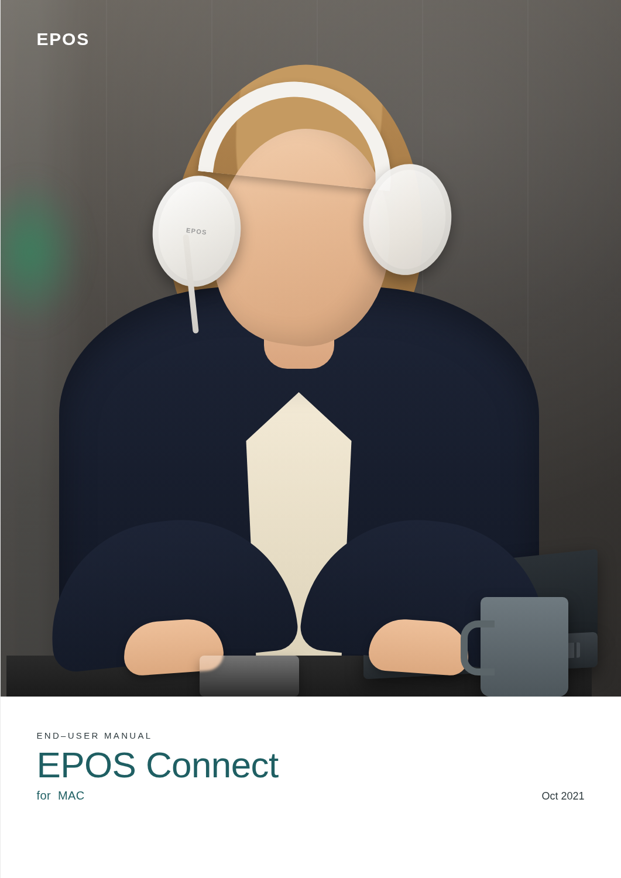EPOS
EPOS
End–user manual
EPOS Connect
for MAC Oct 2021